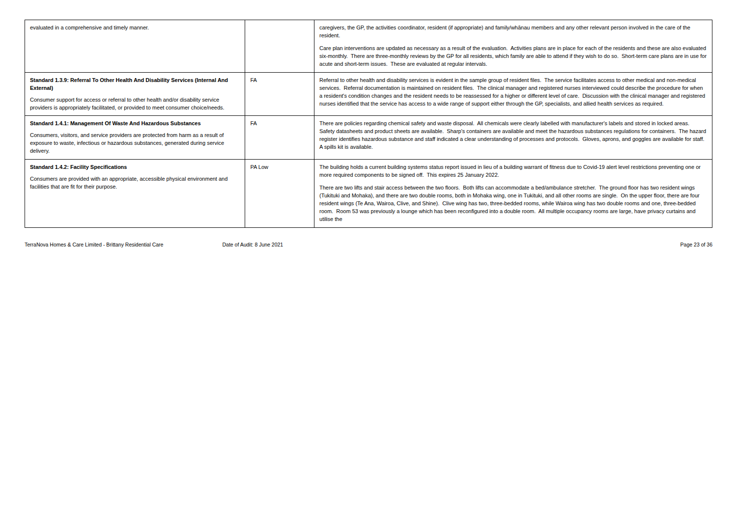| evaluated in a comprehensive and timely manner. | | caregivers, the GP, the activities coordinator, resident (if appropriate) and family/whānau members and any other relevant person involved in the care of the resident. Care plan interventions are updated as necessary as a result of the evaluation. Activities plans are in place for each of the residents and these are also evaluated six-monthly. There are three-monthly reviews by the GP for all residents, which family are able to attend if they wish to do so. Short-term care plans are in use for acute and short-term issues. These are evaluated at regular intervals. |
| Standard 1.3.9: Referral To Other Health And Disability Services (Internal And External) Consumer support for access or referral to other health and/or disability service providers is appropriately facilitated, or provided to meet consumer choice/needs. | FA | Referral to other health and disability services is evident in the sample group of resident files. The service facilitates access to other medical and non-medical services. Referral documentation is maintained on resident files. The clinical manager and registered nurses interviewed could describe the procedure for when a resident's condition changes and the resident needs to be reassessed for a higher or different level of care. Discussion with the clinical manager and registered nurses identified that the service has access to a wide range of support either through the GP, specialists, and allied health services as required. |
| Standard 1.4.1: Management Of Waste And Hazardous Substances Consumers, visitors, and service providers are protected from harm as a result of exposure to waste, infectious or hazardous substances, generated during service delivery. | FA | There are policies regarding chemical safety and waste disposal. All chemicals were clearly labelled with manufacturer's labels and stored in locked areas. Safety datasheets and product sheets are available. Sharp's containers are available and meet the hazardous substances regulations for containers. The hazard register identifies hazardous substance and staff indicated a clear understanding of processes and protocols. Gloves, aprons, and goggles are available for staff. A spills kit is available. |
| Standard 1.4.2: Facility Specifications Consumers are provided with an appropriate, accessible physical environment and facilities that are fit for their purpose. | PA Low | The building holds a current building systems status report issued in lieu of a building warrant of fitness due to Covid-19 alert level restrictions preventing one or more required components to be signed off. This expires 25 January 2022. There are two lifts and stair access between the two floors. Both lifts can accommodate a bed/ambulance stretcher. The ground floor has two resident wings (Tukituki and Mohaka), and there are two double rooms, both in Mohaka wing, one in Tukituki, and all other rooms are single. On the upper floor, there are four resident wings (Te Ana, Wairoa, Clive, and Shine). Clive wing has two, three-bedded rooms, while Wairoa wing has two double rooms and one, three-bedded room. Room 53 was previously a lounge which has been reconfigured into a double room. All multiple occupancy rooms are large, have privacy curtains and utilise the |
TerraNova Homes & Care Limited - Brittany Residential Care
Date of Audit: 8 June 2021
Page 23 of 36